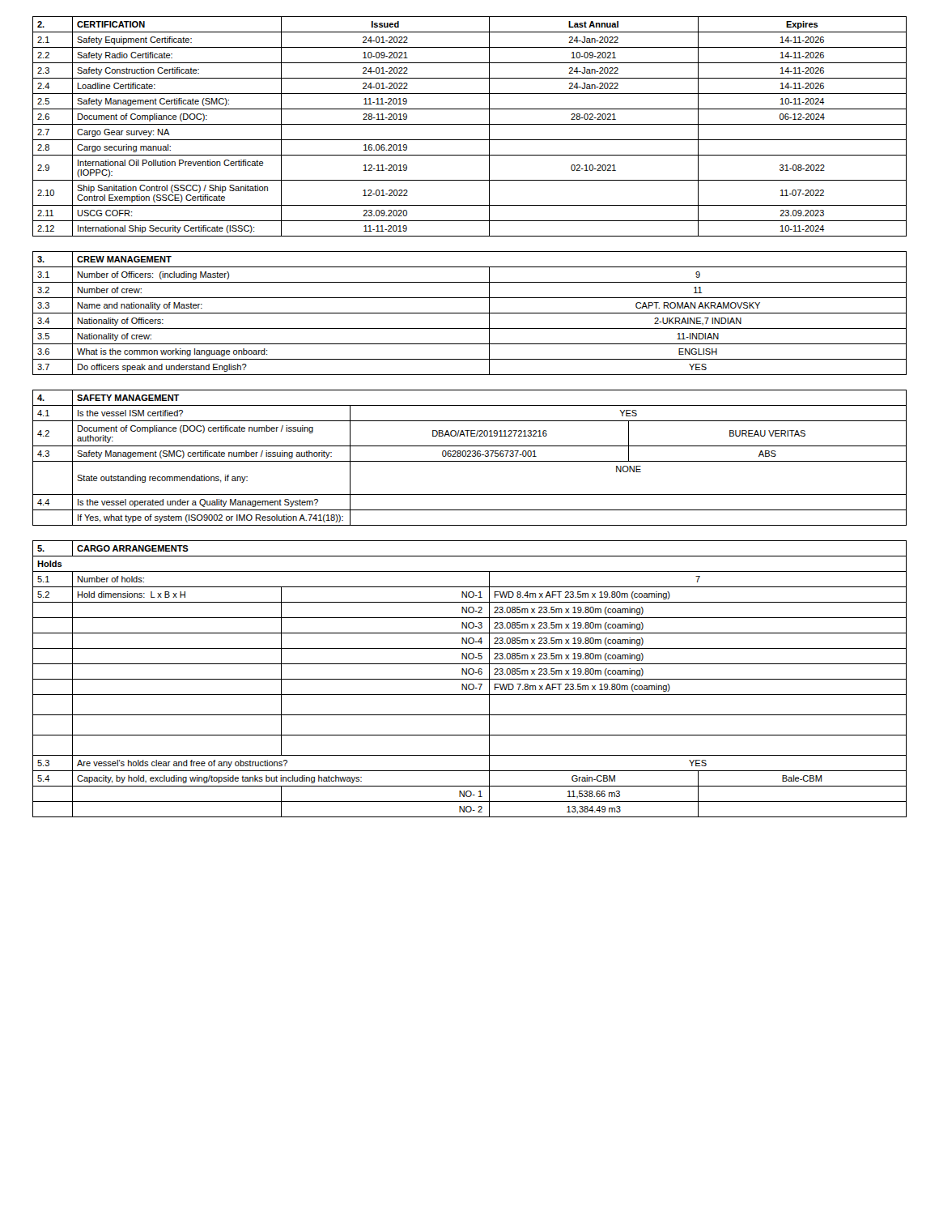| 2. | CERTIFICATION | Issued | Last Annual | Expires |
| 2.1 | Safety Equipment Certificate: | 24-01-2022 | 24-Jan-2022 | 14-11-2026 |
| 2.2 | Safety Radio Certificate: | 10-09-2021 | 10-09-2021 | 14-11-2026 |
| 2.3 | Safety Construction Certificate: | 24-01-2022 | 24-Jan-2022 | 14-11-2026 |
| 2.4 | Loadline Certificate: | 24-01-2022 | 24-Jan-2022 | 14-11-2026 |
| 2.5 | Safety Management Certificate (SMC): | 11-11-2019 | | 10-11-2024 |
| 2.6 | Document of Compliance (DOC): | 28-11-2019 | 28-02-2021 | 06-12-2024 |
| 2.7 | Cargo Gear survey: NA | | | |
| 2.8 | Cargo securing manual: | 16.06.2019 | | |
| 2.9 | International Oil Pollution Prevention Certificate (IOPPC): | 12-11-2019 | 02-10-2021 | 31-08-2022 |
| 2.10 | Ship Sanitation Control (SSCC) / Ship Sanitation Control Exemption (SSCE) Certificate | 12-01-2022 | | 11-07-2022 |
| 2.11 | USCG COFR: | 23.09.2020 | | 23.09.2023 |
| 2.12 | International Ship Security Certificate (ISSC): | 11-11-2019 | | 10-11-2024 |
| 3. | CREW MANAGEMENT |
| 3.1 | Number of Officers: (including Master) | 9 |
| 3.2 | Number of crew: | 11 |
| 3.3 | Name and nationality of Master: | CAPT. ROMAN AKRAMOVSKY |
| 3.4 | Nationality of Officers: | 2-UKRAINE,7 INDIAN |
| 3.5 | Nationality of crew: | 11-INDIAN |
| 3.6 | What is the common working language onboard: | ENGLISH |
| 3.7 | Do officers speak and understand English? | YES |
| 4. | SAFETY MANAGEMENT |
| 4.1 | Is the vessel ISM certified? | YES |
| 4.2 | Document of Compliance (DOC) certificate number / issuing authority: | DBAO/ATE/20191127213216 | BUREAU VERITAS |
| 4.3 | Safety Management (SMC) certificate number / issuing authority: | 06280236-3756737-001 | ABS |
| | State outstanding recommendations, if any: | NONE |
| 4.4 | Is the vessel operated under a Quality Management System? | |
| | If Yes, what type of system (ISO9002 or IMO Resolution A.741(18)): | |
| 5. | CARGO ARRANGEMENTS |
| Holds |
| 5.1 | Number of holds: | 7 |
| 5.2 | Hold dimensions: L x B x H | NO-1 | FWD 8.4m x AFT 23.5m x 19.80m (coaming) |
| | | NO-2 | 23.085m x 23.5m x 19.80m (coaming) |
| | | NO-3 | 23.085m x 23.5m x 19.80m (coaming) |
| | | NO-4 | 23.085m x 23.5m x 19.80m (coaming) |
| | | NO-5 | 23.085m x 23.5m x 19.80m (coaming) |
| | | NO-6 | 23.085m x 23.5m x 19.80m (coaming) |
| | | NO-7 | FWD 7.8m x AFT 23.5m x 19.80m (coaming) |
| 5.3 | Are vessel’s holds clear and free of any obstructions? | YES |
| 5.4 | Capacity, by hold, excluding wing/topside tanks but including hatchways: | Grain-CBM | Bale-CBM |
| | | NO- 1 | 11,538.66 m3 | |
| | | NO- 2 | 13,384.49 m3 | |